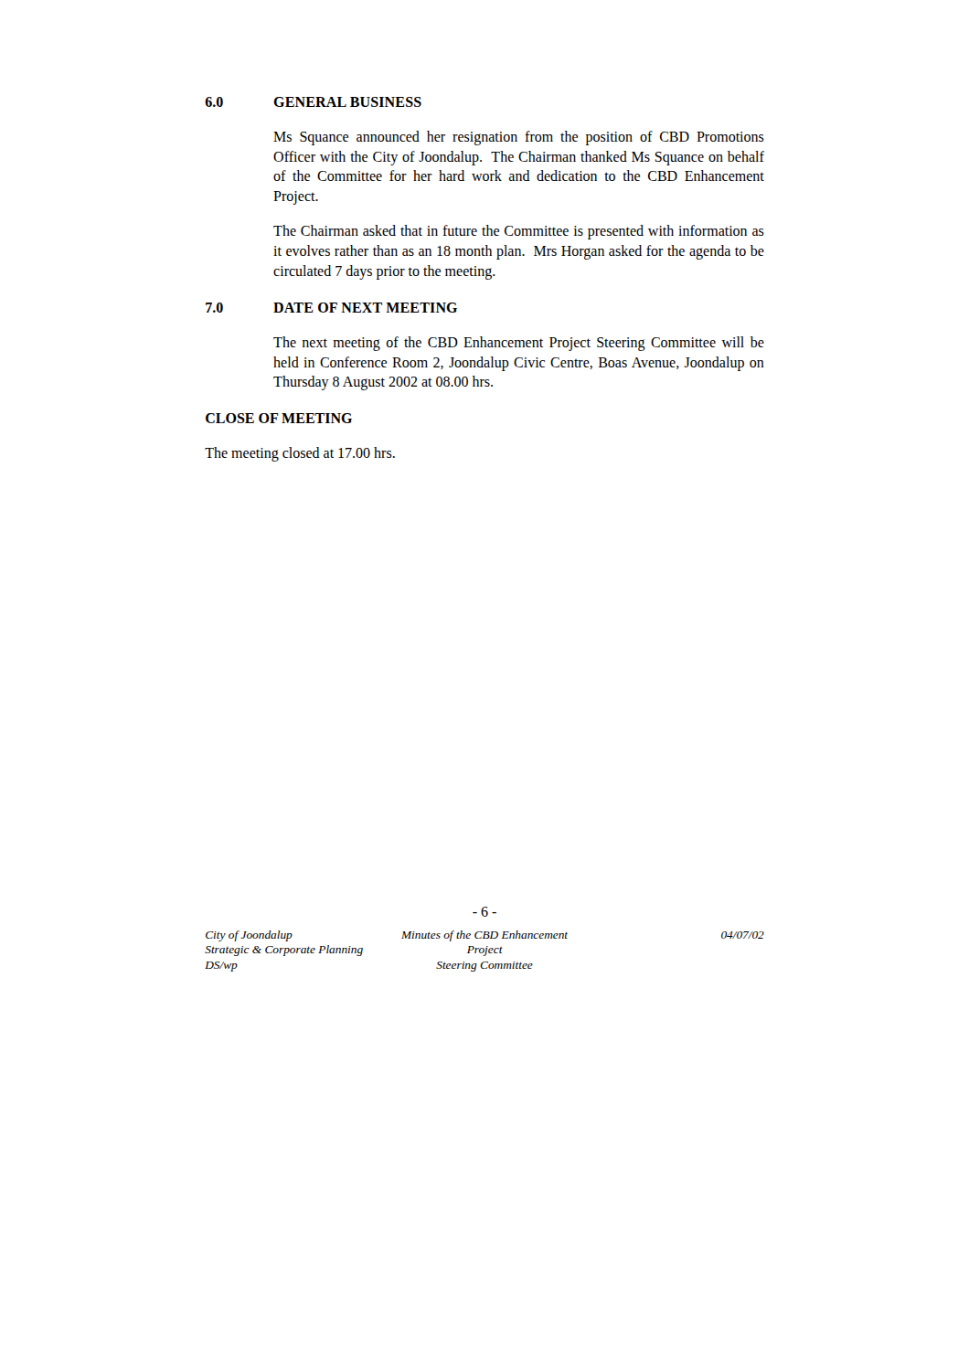6.0 GENERAL BUSINESS
Ms Squance announced her resignation from the position of CBD Promotions Officer with the City of Joondalup. The Chairman thanked Ms Squance on behalf of the Committee for her hard work and dedication to the CBD Enhancement Project.
The Chairman asked that in future the Committee is presented with information as it evolves rather than as an 18 month plan. Mrs Horgan asked for the agenda to be circulated 7 days prior to the meeting.
7.0 DATE OF NEXT MEETING
The next meeting of the CBD Enhancement Project Steering Committee will be held in Conference Room 2, Joondalup Civic Centre, Boas Avenue, Joondalup on Thursday 8 August 2002 at 08.00 hrs.
CLOSE OF MEETING
The meeting closed at 17.00 hrs.
- 6 -
City of Joondalup
Strategic & Corporate Planning
DS/wp
Minutes of the CBD Enhancement Project
Steering Committee
04/07/02